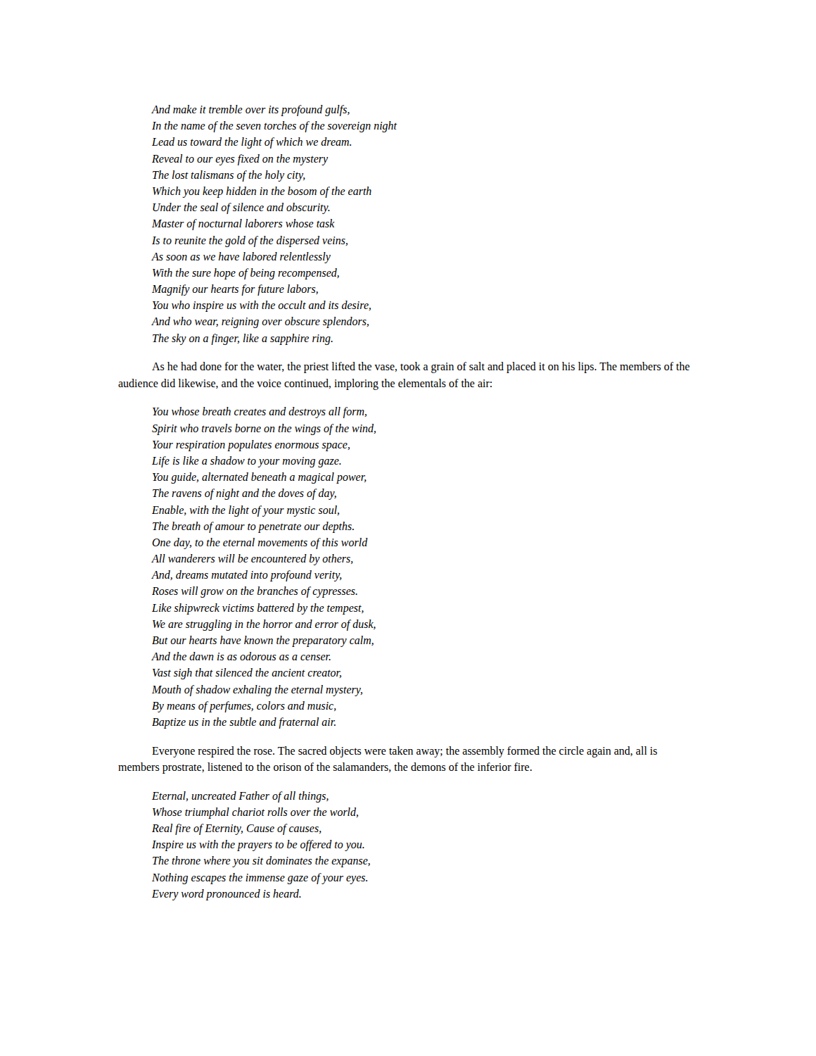And make it tremble over its profound gulfs,
In the name of the seven torches of the sovereign night
Lead us toward the light of which we dream.
Reveal to our eyes fixed on the mystery
The lost talismans of the holy city,
Which you keep hidden in the bosom of the earth
Under the seal of silence and obscurity.
Master of nocturnal laborers whose task
Is to reunite the gold of the dispersed veins,
As soon as we have labored relentlessly
With the sure hope of being recompensed,
Magnify our hearts for future labors,
You who inspire us with the occult and its desire,
And who wear, reigning over obscure splendors,
The sky on a finger, like a sapphire ring.
As he had done for the water, the priest lifted the vase, took a grain of salt and placed it on his lips. The members of the audience did likewise, and the voice continued, imploring the elementals of the air:
You whose breath creates and destroys all form,
Spirit who travels borne on the wings of the wind,
Your respiration populates enormous space,
Life is like a shadow to your moving gaze.
You guide, alternated beneath a magical power,
The ravens of night and the doves of day,
Enable, with the light of your mystic soul,
The breath of amour to penetrate our depths.
One day, to the eternal movements of this world
All wanderers will be encountered by others,
And, dreams mutated into profound verity,
Roses will grow on the branches of cypresses.
Like shipwreck victims battered by the tempest,
We are struggling in the horror and error of dusk,
But our hearts have known the preparatory calm,
And the dawn is as odorous as a censer.
Vast sigh that silenced the ancient creator,
Mouth of shadow exhaling the eternal mystery,
By means of perfumes, colors and music,
Baptize us in the subtle and fraternal air.
Everyone respired the rose. The sacred objects were taken away; the assembly formed the circle again and, all is members prostrate, listened to the orison of the salamanders, the demons of the inferior fire.
Eternal, uncreated Father of all things,
Whose triumphal chariot rolls over the world,
Real fire of Eternity, Cause of causes,
Inspire us with the prayers to be offered to you.
The throne where you sit dominates the expanse,
Nothing escapes the immense gaze of your eyes.
Every word pronounced is heard.